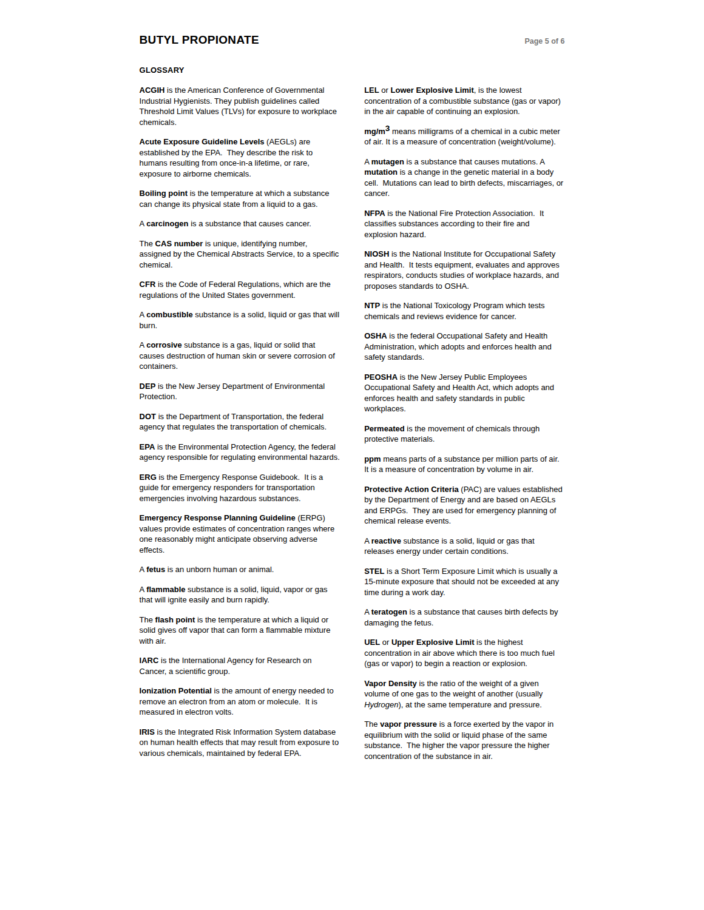BUTYL PROPIONATE
Page 5 of 6
GLOSSARY
ACGIH is the American Conference of Governmental Industrial Hygienists. They publish guidelines called Threshold Limit Values (TLVs) for exposure to workplace chemicals.
Acute Exposure Guideline Levels (AEGLs) are established by the EPA. They describe the risk to humans resulting from once-in-a lifetime, or rare, exposure to airborne chemicals.
Boiling point is the temperature at which a substance can change its physical state from a liquid to a gas.
A carcinogen is a substance that causes cancer.
The CAS number is unique, identifying number, assigned by the Chemical Abstracts Service, to a specific chemical.
CFR is the Code of Federal Regulations, which are the regulations of the United States government.
A combustible substance is a solid, liquid or gas that will burn.
A corrosive substance is a gas, liquid or solid that causes destruction of human skin or severe corrosion of containers.
DEP is the New Jersey Department of Environmental Protection.
DOT is the Department of Transportation, the federal agency that regulates the transportation of chemicals.
EPA is the Environmental Protection Agency, the federal agency responsible for regulating environmental hazards.
ERG is the Emergency Response Guidebook. It is a guide for emergency responders for transportation emergencies involving hazardous substances.
Emergency Response Planning Guideline (ERPG) values provide estimates of concentration ranges where one reasonably might anticipate observing adverse effects.
A fetus is an unborn human or animal.
A flammable substance is a solid, liquid, vapor or gas that will ignite easily and burn rapidly.
The flash point is the temperature at which a liquid or solid gives off vapor that can form a flammable mixture with air.
IARC is the International Agency for Research on Cancer, a scientific group.
Ionization Potential is the amount of energy needed to remove an electron from an atom or molecule. It is measured in electron volts.
IRIS is the Integrated Risk Information System database on human health effects that may result from exposure to various chemicals, maintained by federal EPA.
LEL or Lower Explosive Limit, is the lowest concentration of a combustible substance (gas or vapor) in the air capable of continuing an explosion.
mg/m3 means milligrams of a chemical in a cubic meter of air. It is a measure of concentration (weight/volume).
A mutagen is a substance that causes mutations. A mutation is a change in the genetic material in a body cell. Mutations can lead to birth defects, miscarriages, or cancer.
NFPA is the National Fire Protection Association. It classifies substances according to their fire and explosion hazard.
NIOSH is the National Institute for Occupational Safety and Health. It tests equipment, evaluates and approves respirators, conducts studies of workplace hazards, and proposes standards to OSHA.
NTP is the National Toxicology Program which tests chemicals and reviews evidence for cancer.
OSHA is the federal Occupational Safety and Health Administration, which adopts and enforces health and safety standards.
PEOSHA is the New Jersey Public Employees Occupational Safety and Health Act, which adopts and enforces health and safety standards in public workplaces.
Permeated is the movement of chemicals through protective materials.
ppm means parts of a substance per million parts of air. It is a measure of concentration by volume in air.
Protective Action Criteria (PAC) are values established by the Department of Energy and are based on AEGLs and ERPGs. They are used for emergency planning of chemical release events.
A reactive substance is a solid, liquid or gas that releases energy under certain conditions.
STEL is a Short Term Exposure Limit which is usually a 15-minute exposure that should not be exceeded at any time during a work day.
A teratogen is a substance that causes birth defects by damaging the fetus.
UEL or Upper Explosive Limit is the highest concentration in air above which there is too much fuel (gas or vapor) to begin a reaction or explosion.
Vapor Density is the ratio of the weight of a given volume of one gas to the weight of another (usually Hydrogen), at the same temperature and pressure.
The vapor pressure is a force exerted by the vapor in equilibrium with the solid or liquid phase of the same substance. The higher the vapor pressure the higher concentration of the substance in air.